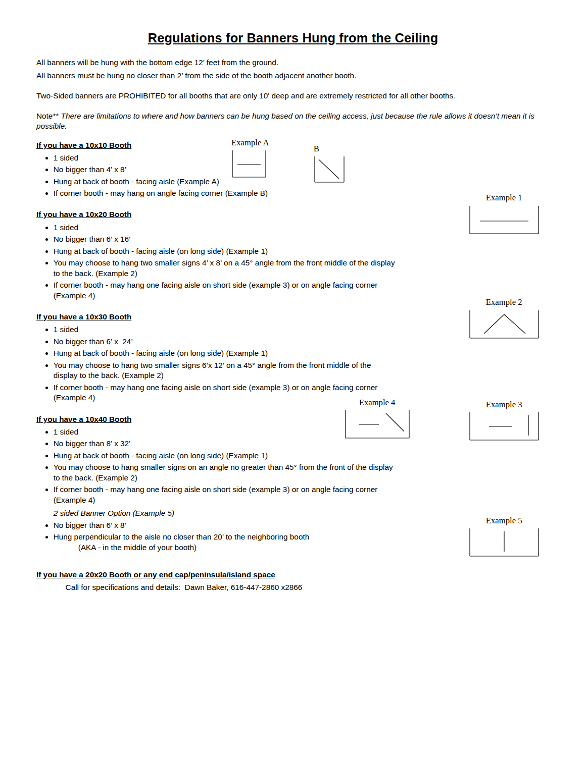Regulations for Banners Hung from the Ceiling
All banners will be hung with the bottom edge 12’ feet from the ground.
All banners must be hung no closer than 2’ from the side of the booth adjacent another booth.
Two-Sided banners are PROHIBITED for all booths that are only 10' deep and are extremely restricted for all other booths.
Note** There are limitations to where and how banners can be hung based on the ceiling access, just because the rule allows it doesn’t mean it is possible.
Example A
B
If you have a 10x10 Booth
1 sided
No bigger than 4’ x 8’
Hung at back of booth - facing aisle (Example A)
If corner booth - may hang on angle facing corner (Example B)
Example 1
If you have a 10x20 Booth
1 sided
No bigger than 6’ x 16’
Hung at back of booth - facing aisle (on long side) (Example 1)
You may choose to hang two smaller signs 4’ x 8’ on a 45° angle from the front middle of the display to the back. (Example 2)
If corner booth - may hang one facing aisle on short side (example 3) or on angle facing corner (Example 4)
Example 2
If you have a 10x30 Booth
1 sided
No bigger than 6’ x 24’
Hung at back of booth - facing aisle (on long side) (Example 1)
You may choose to hang two smaller signs 6’x 12’ on a 45° angle from the front middle of the display to the back. (Example 2)
If corner booth - may hang one facing aisle on short side (example 3) or on angle facing corner (Example 4)
Example 4
Example 3
If you have a 10x40 Booth
1 sided
No bigger than 8’ x 32’
Hung at back of booth - facing aisle (on long side) (Example 1)
You may choose to hang smaller signs on an angle no greater than 45° from the front of the display to the back. (Example 2)
If corner booth - may hang one facing aisle on short side (example 3) or on angle facing corner (Example 4)
2 sided Banner Option (Example 5)
No bigger than 6’ x 8’
Hung perpendicular to the aisle no closer than 20’ to the neighboring booth
(AKA - in the middle of your booth)
Example 5
If you have a 20x20 Booth or any end cap/peninsula/island space
Call for specifications and details: Dawn Baker, 616-447-2860 x2866